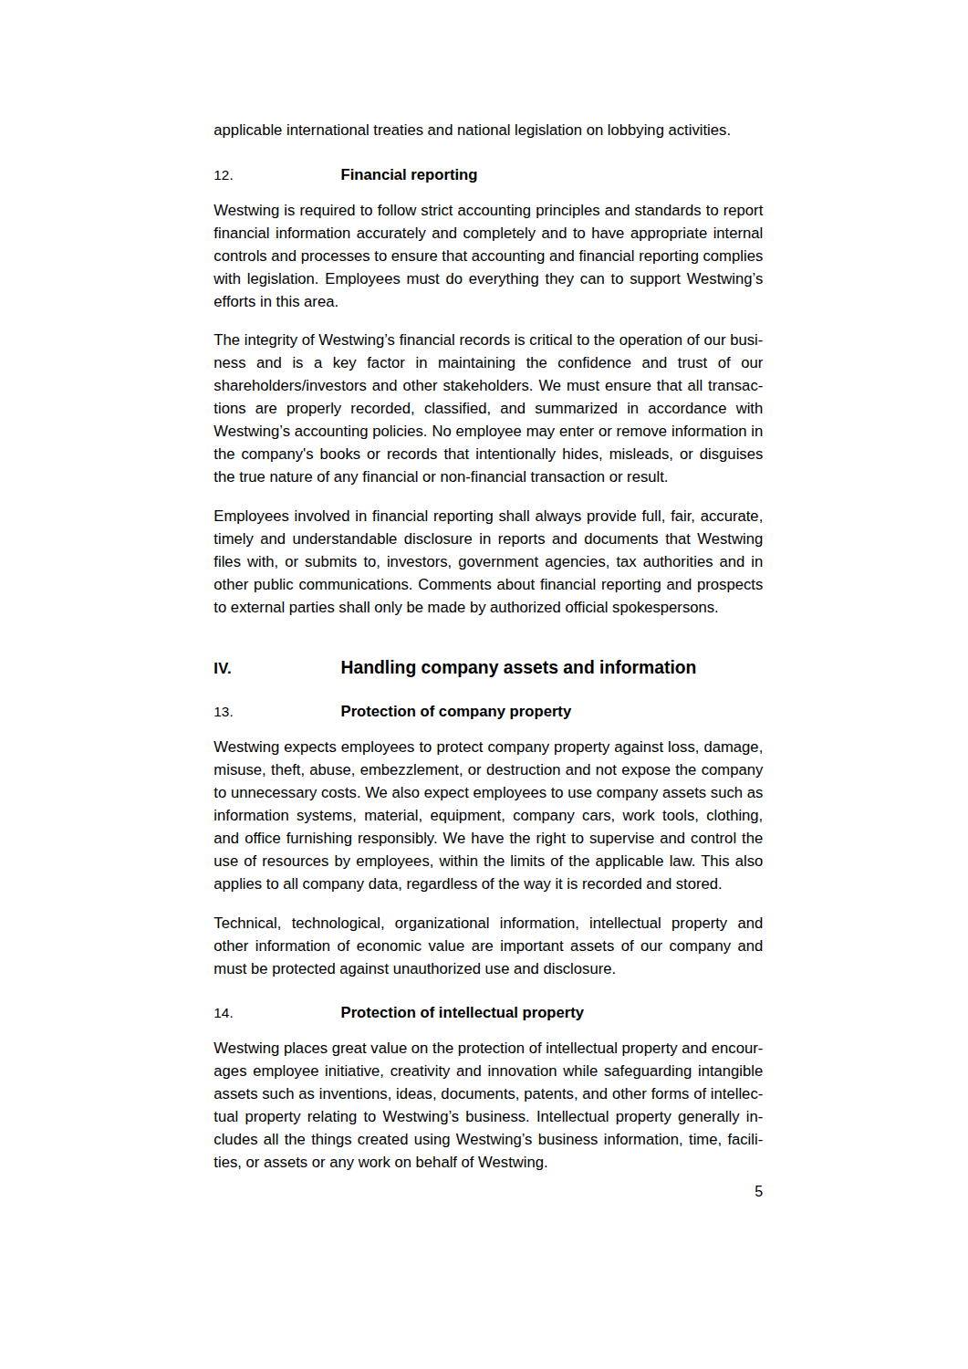applicable international treaties and national legislation on lobbying activities.
12. Financial reporting
Westwing is required to follow strict accounting principles and standards to report financial information accurately and completely and to have appropriate internal controls and processes to ensure that accounting and financial reporting complies with legislation. Employees must do everything they can to support Westwing’s efforts in this area.
The integrity of Westwing’s financial records is critical to the operation of our business and is a key factor in maintaining the confidence and trust of our shareholders/investors and other stakeholders. We must ensure that all transactions are properly recorded, classified, and summarized in accordance with Westwing’s accounting policies. No employee may enter or remove information in the company's books or records that intentionally hides, misleads, or disguises the true nature of any financial or non-financial transaction or result.
Employees involved in financial reporting shall always provide full, fair, accurate, timely and understandable disclosure in reports and documents that Westwing files with, or submits to, investors, government agencies, tax authorities and in other public communications. Comments about financial reporting and prospects to external parties shall only be made by authorized official spokespersons.
IV. Handling company assets and information
13. Protection of company property
Westwing expects employees to protect company property against loss, damage, misuse, theft, abuse, embezzlement, or destruction and not expose the company to unnecessary costs. We also expect employees to use company assets such as information systems, material, equipment, company cars, work tools, clothing, and office furnishing responsibly. We have the right to supervise and control the use of resources by employees, within the limits of the applicable law. This also applies to all company data, regardless of the way it is recorded and stored.
Technical, technological, organizational information, intellectual property and other information of economic value are important assets of our company and must be protected against unauthorized use and disclosure.
14. Protection of intellectual property
Westwing places great value on the protection of intellectual property and encourages employee initiative, creativity and innovation while safeguarding intangible assets such as inventions, ideas, documents, patents, and other forms of intellectual property relating to Westwing’s business. Intellectual property generally includes all the things created using Westwing’s business information, time, facilities, or assets or any work on behalf of Westwing.
5